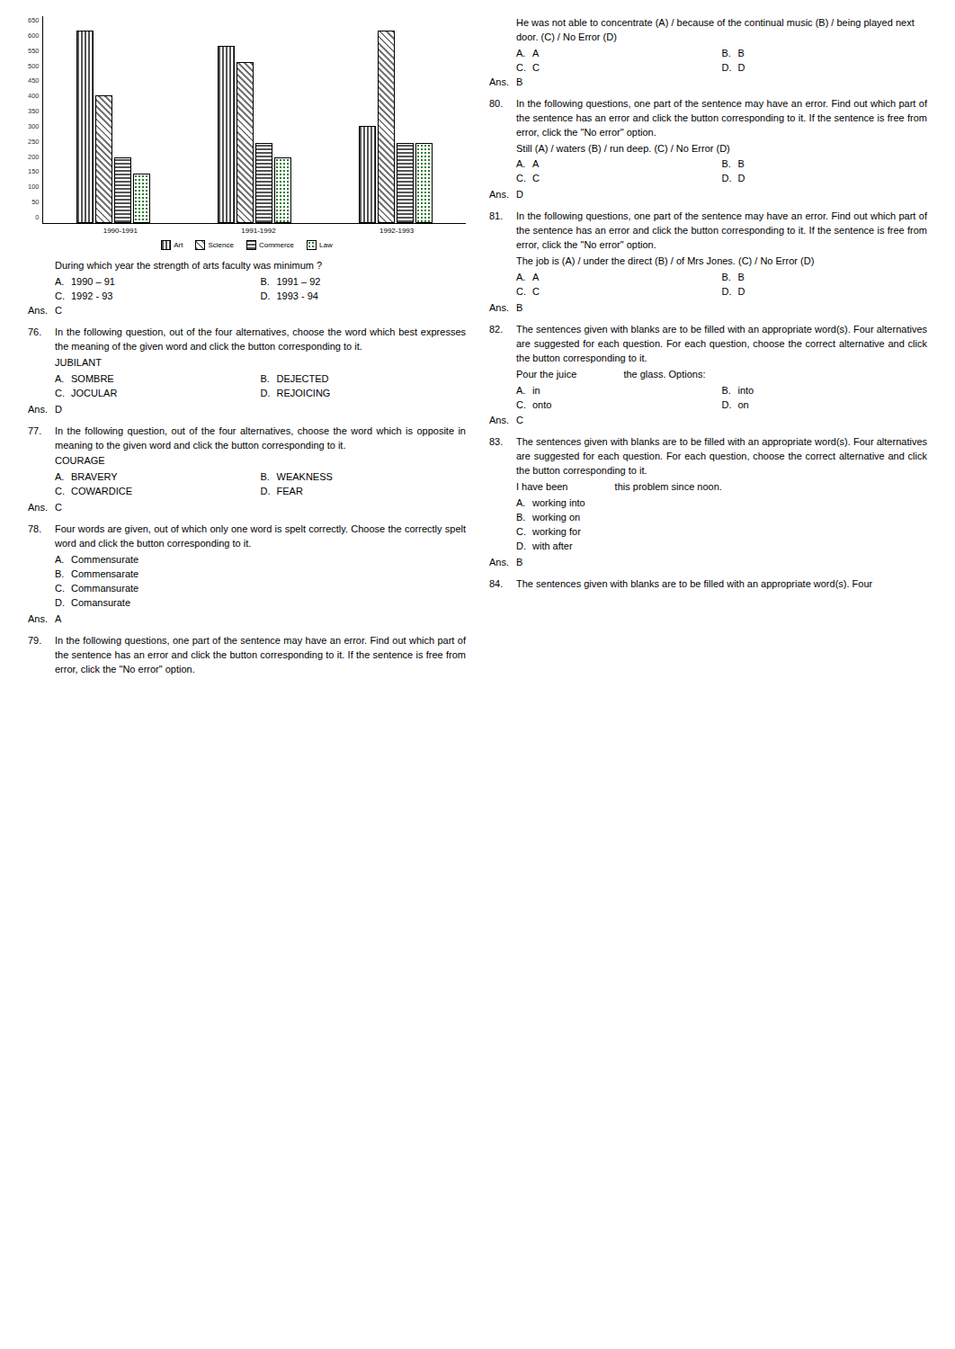650
600
550
500
450
400
350
300
250
200
150
100
50
0
1990-1991
1991-1992
1992-1993
Art Science Commerce Law
During which year the strength of arts faculty was minimum ?
A. 1990 – 91
B. 1991 – 92
C. 1992 - 93
D. 1993 - 94
Ans.
C
76.
In the following question, out of the four alternatives, choose the word which best expresses the meaning of the given word and click the button corresponding to it.
JUBILANT
A. SOMBRE
B. DEJECTED
C. JOCULAR
D. REJOICING
Ans.
D
77.
In the following question, out of the four alternatives, choose the word which is opposite in meaning to the given word and click the button corresponding to it.
COURAGE
A. BRAVERY
B. WEAKNESS
C. COWARDICE
D. FEAR
Ans.
C
78.
Four words are given, out of which only one word is spelt correctly. Choose the correctly spelt word and click the button corresponding to it.
A. Commensurate
B. Commensarate
C. Commansurate
D. Comansurate
Ans.
A
79.
In the following questions, one part of the sentence may have an error. Find out which part of the sentence has an error and click the button corresponding to it. If the sentence is free from error, click the "No error" option.
He was not able to concentrate (A) / because of the continual music (B) / being played next door. (C) / No Error (D)
A. A
B. B
C. C
D. D
Ans.
B
80.
In the following questions, one part of the sentence may have an error. Find out which part of the sentence has an error and click the button corresponding to it. If the sentence is free from error, click the "No error" option.
Still (A) / waters (B) / run deep. (C) / No Error (D)
A. A
B. B
C. C
D. D
Ans.
D
81.
In the following questions, one part of the sentence may have an error. Find out which part of the sentence has an error and click the button corresponding to it. If the sentence is free from error, click the "No error" option.
The job is (A) / under the direct (B) / of Mrs Jones. (C) / No Error (D)
A. A
B. B
C. C
D. D
Ans.
B
82.
The sentences given with blanks are to be filled with an appropriate word(s). Four alternatives are suggested for each question. For each question, choose the correct alternative and click the button corresponding to it.
Pour the juice the glass. Options:
A. in
B. into
C. onto
D. on
Ans.
C
83.
The sentences given with blanks are to be filled with an appropriate word(s). Four alternatives are suggested for each question. For each question, choose the correct alternative and click the button corresponding to it.
I have been this problem since noon.
A. working into
B. working on
C. working for
D. with after
Ans.
B
84.
The sentences given with blanks are to be filled with an appropriate word(s). Four